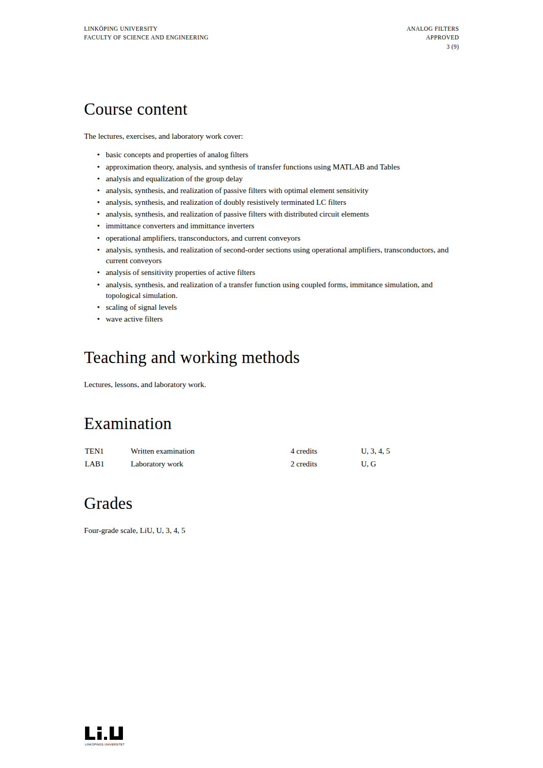Linköping University
Faculty of Science and Engineering
Analog Filters
Approved
3 (9)
Course content
The lectures, exercises, and laboratory work cover:
basic concepts and properties of analog filters
approximation theory, analysis, and synthesis of transfer functions using MATLAB and Tables
analysis and equalization of the group delay
analysis, synthesis, and realization of passive filters with optimal element sensitivity
analysis, synthesis, and realization of doubly resistively terminated LC filters
analysis, synthesis, and realization of passive filters with distributed circuit elements
immittance converters and immittance inverters
operational amplifiers, transconductors, and current conveyors
analysis, synthesis, and realization of second-order sections using operational amplifiers, transconductors, and current conveyors
analysis of sensitivity properties of active filters
analysis, synthesis, and realization of a transfer function using coupled forms, immitance simulation, and topological simulation.
scaling of signal levels
wave active filters
Teaching and working methods
Lectures, lessons, and laboratory work.
Examination
| TEN1 | Written examination | 4 credits | U, 3, 4, 5 |
| LAB1 | Laboratory work | 2 credits | U, G |
Grades
Four-grade scale, LiU, U, 3, 4, 5
Linköpings universitet LINKÖPINGS UNIVERSITET